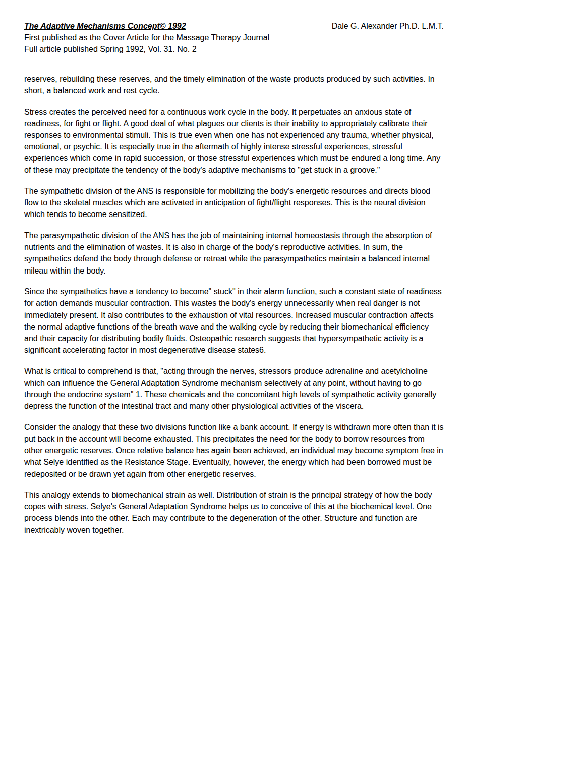The Adaptive Mechanisms Concept© 1992 Dale G. Alexander Ph.D. L.M.T.
First published as the Cover Article for the Massage Therapy Journal
Full article published Spring 1992, Vol. 31. No. 2
reserves, rebuilding these reserves, and the timely elimination of the waste products produced by such activities. In short, a balanced work and rest cycle.
Stress creates the perceived need for a continuous work cycle in the body. It perpetuates an anxious state of readiness, for fight or flight. A good deal of what plagues our clients is their inability to appropriately calibrate their responses to environmental stimuli. This is true even when one has not experienced any trauma, whether physical, emotional, or psychic. It is especially true in the aftermath of highly intense stressful experiences, stressful experiences which come in rapid succession, or those stressful experiences which must be endured a long time. Any of these may precipitate the tendency of the body's adaptive mechanisms to "get stuck in a groove."
The sympathetic division of the ANS is responsible for mobilizing the body's energetic resources and directs blood flow to the skeletal muscles which are activated in anticipation of fight/flight responses. This is the neural division which tends to become sensitized.
The parasympathetic division of the ANS has the job of maintaining internal homeostasis through the absorption of nutrients and the elimination of wastes. It is also in charge of the body's reproductive activities. In sum, the sympathetics defend the body through defense or retreat while the parasympathetics maintain a balanced internal mileau within the body.
Since the sympathetics have a tendency to become" stuck" in their alarm function, such a constant state of readiness for action demands muscular contraction. This wastes the body's energy unnecessarily when real danger is not immediately present. It also contributes to the exhaustion of vital resources. Increased muscular contraction affects the normal adaptive functions of the breath wave and the walking cycle by reducing their biomechanical efficiency and their capacity for distributing bodily fluids. Osteopathic research suggests that hypersympathetic activity is a significant accelerating factor in most degenerative disease states6.
What is critical to comprehend is that, "acting through the nerves, stressors produce adrenaline and acetylcholine which can influence the General Adaptation Syndrome mechanism selectively at any point, without having to go through the endocrine system" 1. These chemicals and the concomitant high levels of sympathetic activity generally depress the function of the intestinal tract and many other physiological activities of the viscera.
Consider the analogy that these two divisions function like a bank account. If energy is withdrawn more often than it is put back in the account will become exhausted. This precipitates the need for the body to borrow resources from other energetic reserves. Once relative balance has again been achieved, an individual may become symptom free in what Selye identified as the Resistance Stage. Eventually, however, the energy which had been borrowed must be redeposited or be drawn yet again from other energetic reserves.
This analogy extends to biomechanical strain as well. Distribution of strain is the principal strategy of how the body copes with stress. Selye's General Adaptation Syndrome helps us to conceive of this at the biochemical level. One process blends into the other. Each may contribute to the degeneration of the other. Structure and function are inextricably woven together.